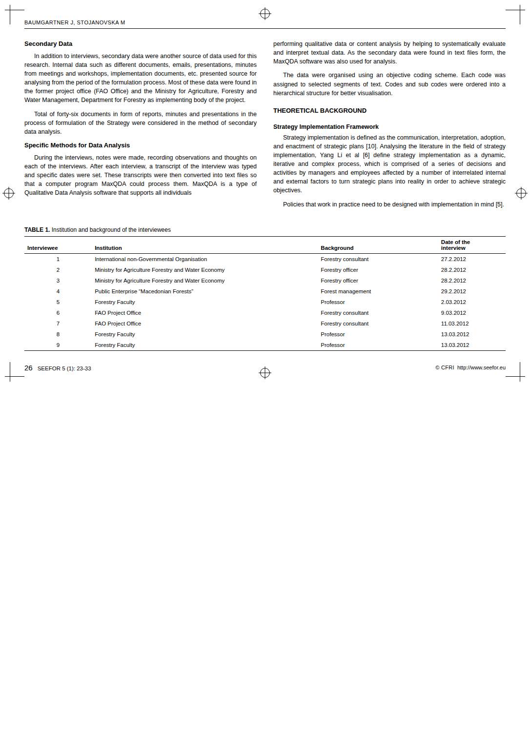BAUMGARTNER J, STOJANOVSKA M
Secondary Data
In addition to interviews, secondary data were another source of data used for this research. Internal data such as different documents, emails, presentations, minutes from meetings and workshops, implementation documents, etc. presented source for analysing from the period of the formulation process. Most of these data were found in the former project office (FAO Office) and the Ministry for Agriculture, Forestry and Water Management, Department for Forestry as implementing body of the project.
Total of forty-six documents in form of reports, minutes and presentations in the process of formulation of the Strategy were considered in the method of secondary data analysis.
Specific Methods for Data Analysis
During the interviews, notes were made, recording observations and thoughts on each of the interviews. After each interview, a transcript of the interview was typed and specific dates were set. These transcripts were then converted into text files so that a computer program MaxQDA could process them. MaxQDA is a type of Qualitative Data Analysis software that supports all individuals
performing qualitative data or content analysis by helping to systematically evaluate and interpret textual data. As the secondary data were found in text files form, the MaxQDA software was also used for analysis.
The data were organised using an objective coding scheme. Each code was assigned to selected segments of text. Codes and sub codes were ordered into a hierarchical structure for better visualisation.
THEORETICAL BACKGROUND
Strategy Implementation Framework
Strategy implementation is defined as the communication, interpretation, adoption, and enactment of strategic plans [10]. Analysing the literature in the field of strategy implementation, Yang Li et al [6] define strategy implementation as a dynamic, iterative and complex process, which is comprised of a series of decisions and activities by managers and employees affected by a number of interrelated internal and external factors to turn strategic plans into reality in order to achieve strategic objectives.
Policies that work in practice need to be designed with implementation in mind [5].
TABLE 1. Institution and background of the interviewees
| Interviewee | Institution | Background | Date of the interview |
| --- | --- | --- | --- |
| 1 | International non-Governmental Organisation | Forestry consultant | 27.2.2012 |
| 2 | Ministry for Agriculture Forestry and Water Economy | Forestry officer | 28.2.2012 |
| 3 | Ministry for Agriculture Forestry and Water Economy | Forestry officer | 28.2.2012 |
| 4 | Public Enterprise “Macedonian Forests” | Forest management | 29.2.2012 |
| 5 | Forestry Faculty | Professor | 2.03.2012 |
| 6 | FAO Project Office | Forestry consultant | 9.03.2012 |
| 7 | FAO Project Office | Forestry consultant | 11.03.2012 |
| 8 | Forestry Faculty | Professor | 13.03.2012 |
| 9 | Forestry Faculty | Professor | 13.03.2012 |
26 SEEFOR 5 (1): 23-33
© CFRI http://www.seefor.eu